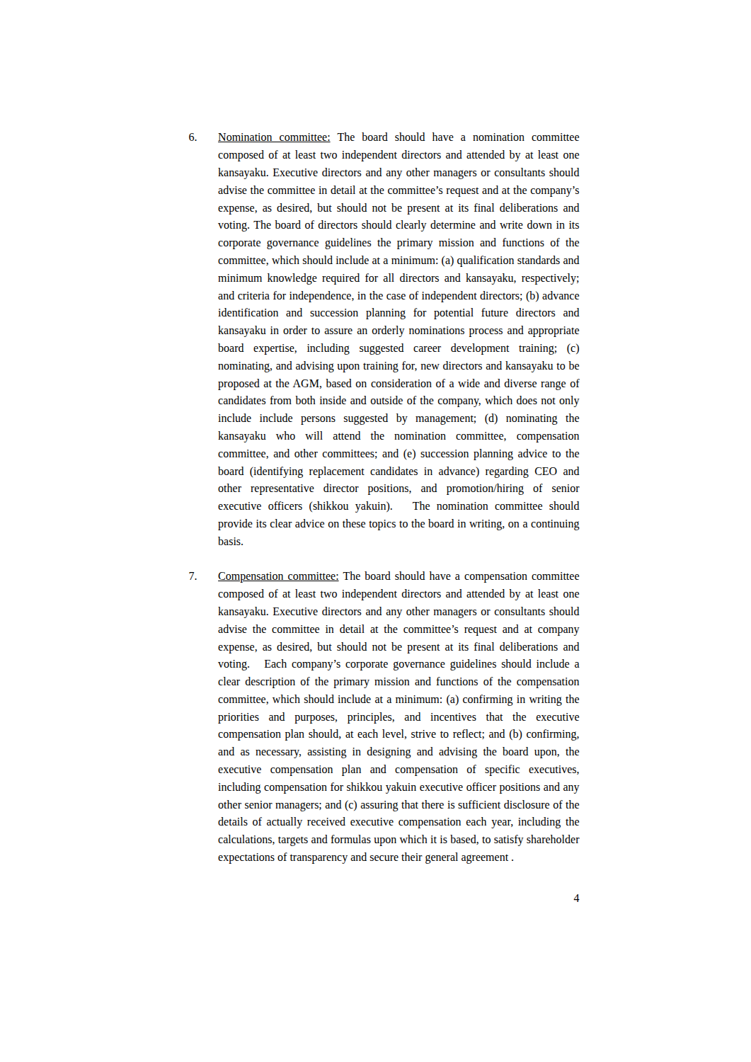6. Nomination committee: The board should have a nomination committee composed of at least two independent directors and attended by at least one kansayaku. Executive directors and any other managers or consultants should advise the committee in detail at the committee’s request and at the company’s expense, as desired, but should not be present at its final deliberations and voting. The board of directors should clearly determine and write down in its corporate governance guidelines the primary mission and functions of the committee, which should include at a minimum: (a) qualification standards and minimum knowledge required for all directors and kansayaku, respectively; and criteria for independence, in the case of independent directors; (b) advance identification and succession planning for potential future directors and kansayaku in order to assure an orderly nominations process and appropriate board expertise, including suggested career development training; (c) nominating, and advising upon training for, new directors and kansayaku to be proposed at the AGM, based on consideration of a wide and diverse range of candidates from both inside and outside of the company, which does not only include include persons suggested by management; (d) nominating the kansayaku who will attend the nomination committee, compensation committee, and other committees; and (e) succession planning advice to the board (identifying replacement candidates in advance) regarding CEO and other representative director positions, and promotion/hiring of senior executive officers (shikkou yakuin). The nomination committee should provide its clear advice on these topics to the board in writing, on a continuing basis.
7. Compensation committee: The board should have a compensation committee composed of at least two independent directors and attended by at least one kansayaku. Executive directors and any other managers or consultants should advise the committee in detail at the committee’s request and at company expense, as desired, but should not be present at its final deliberations and voting. Each company’s corporate governance guidelines should include a clear description of the primary mission and functions of the compensation committee, which should include at a minimum: (a) confirming in writing the priorities and purposes, principles, and incentives that the executive compensation plan should, at each level, strive to reflect; and (b) confirming, and as necessary, assisting in designing and advising the board upon, the executive compensation plan and compensation of specific executives, including compensation for shikkou yakuin executive officer positions and any other senior managers; and (c) assuring that there is sufficient disclosure of the details of actually received executive compensation each year, including the calculations, targets and formulas upon which it is based, to satisfy shareholder expectations of transparency and secure their general agreement .
4